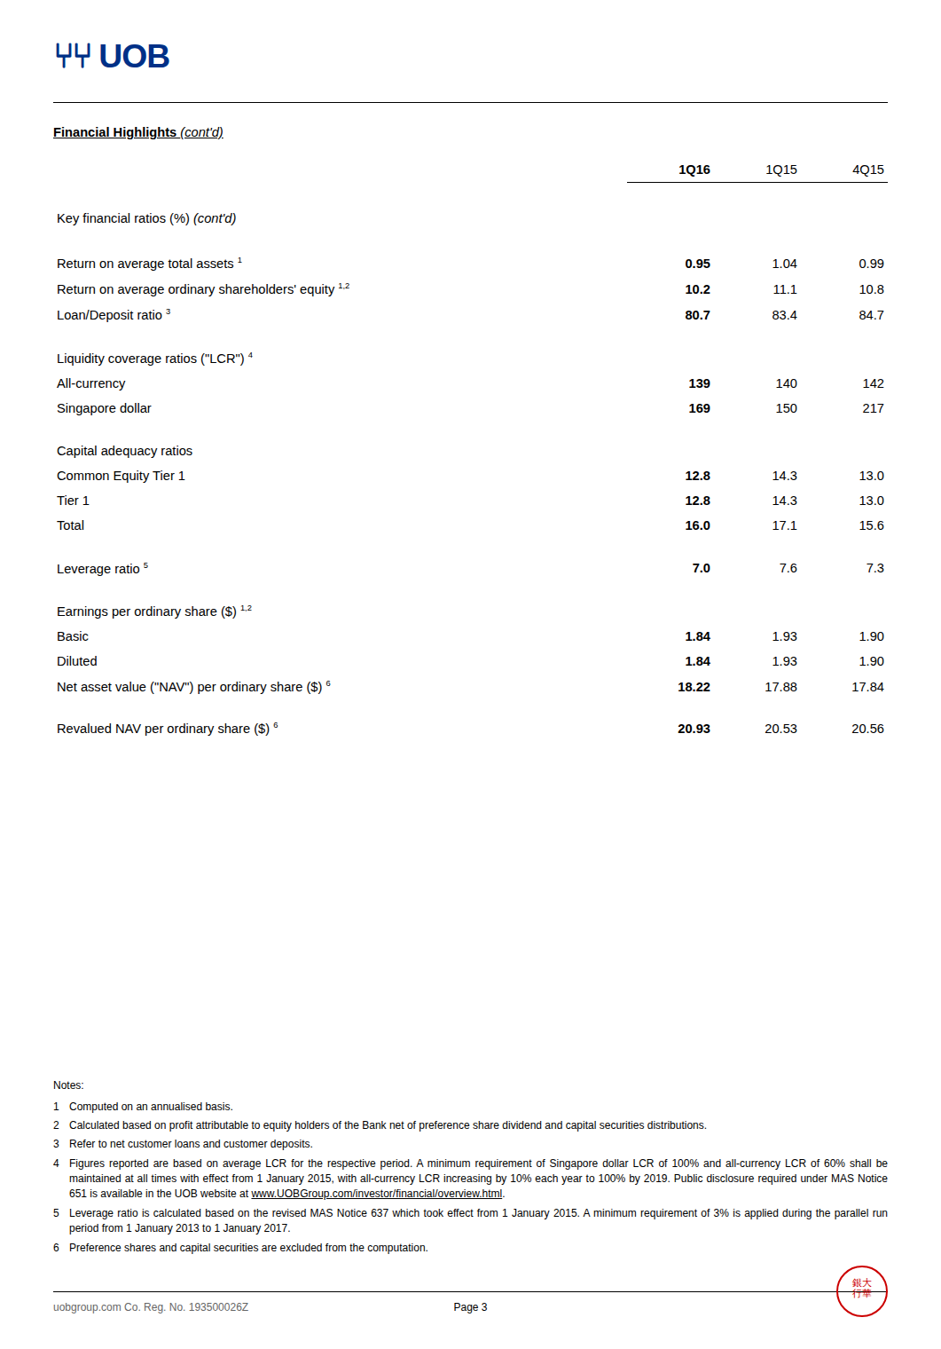⑂⑂ UOB
Financial Highlights (cont'd)
| | 1Q16 | 1Q15 | 4Q15 |
| Key financial ratios (%) (cont'd) | | | |
| Return on average total assets 1 | 0.95 | 1.04 | 0.99 |
| Return on average ordinary shareholders' equity 1,2 | 10.2 | 11.1 | 10.8 |
| Loan/Deposit ratio 3 | 80.7 | 83.4 | 84.7 |
| Liquidity coverage ratios ("LCR") 4 | | | |
| All-currency | 139 | 140 | 142 |
| Singapore dollar | 169 | 150 | 217 |
| Capital adequacy ratios | | | |
| Common Equity Tier 1 | 12.8 | 14.3 | 13.0 |
| Tier 1 | 12.8 | 14.3 | 13.0 |
| Total | 16.0 | 17.1 | 15.6 |
| Leverage ratio 5 | 7.0 | 7.6 | 7.3 |
| Earnings per ordinary share ($) 1,2 | | | |
| Basic | 1.84 | 1.93 | 1.90 |
| Diluted | 1.84 | 1.93 | 1.90 |
| Net asset value ("NAV") per ordinary share ($) 6 | 18.22 | 17.88 | 17.84 |
| Revalued NAV per ordinary share ($) 6 | 20.93 | 20.53 | 20.56 |
Notes:
1 Computed on an annualised basis.
2 Calculated based on profit attributable to equity holders of the Bank net of preference share dividend and capital securities distributions.
3 Refer to net customer loans and customer deposits.
4 Figures reported are based on average LCR for the respective period. A minimum requirement of Singapore dollar LCR of 100% and all-currency LCR of 60% shall be maintained at all times with effect from 1 January 2015, with all-currency LCR increasing by 10% each year to 100% by 2019. Public disclosure required under MAS Notice 651 is available in the UOB website at www.UOBGroup.com/investor/financial/overview.html.
5 Leverage ratio is calculated based on the revised MAS Notice 637 which took effect from 1 January 2015. A minimum requirement of 3% is applied during the parallel run period from 1 January 2013 to 1 January 2017.
6 Preference shares and capital securities are excluded from the computation.
uobgroup.com Co. Reg. No. 193500026Z Page 3 銀大
行華